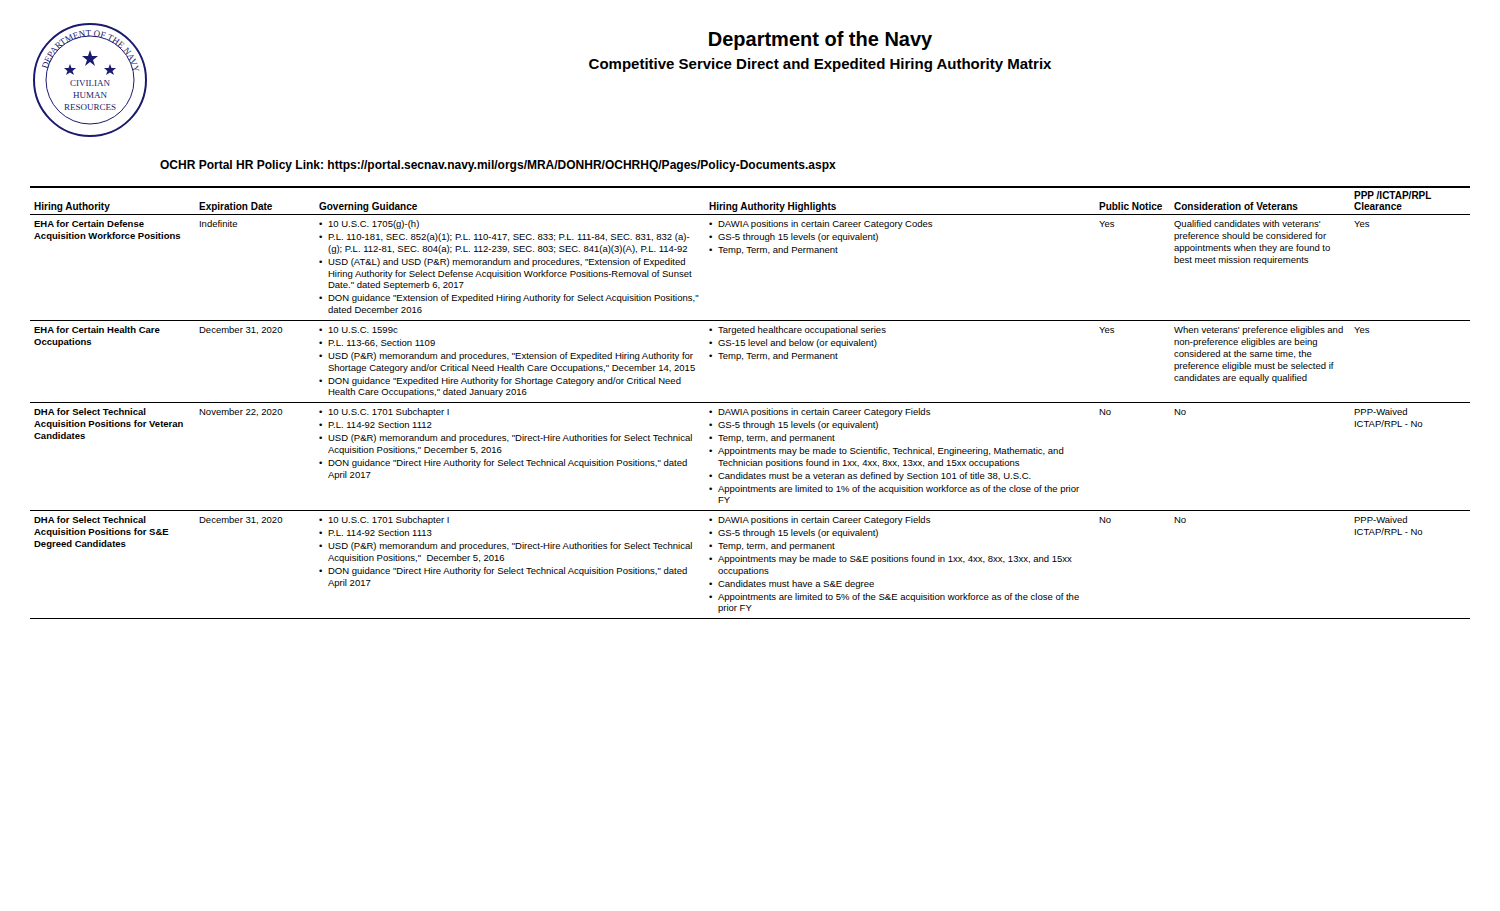DEPARTMENT OF THE NAVY CIVILIAN HUMAN RESOURCES
Department of the Navy
Competitive Service Direct and Expedited Hiring Authority Matrix
OCHR Portal HR Policy Link: https://portal.secnav.navy.mil/orgs/MRA/DONHR/OCHRHQ/Pages/Policy-Documents.aspx
| Hiring Authority | Expiration Date | Governing Guidance | Hiring Authority Highlights | Public Notice | Consideration of Veterans | PPP /ICTAP/RPL Clearance |
| --- | --- | --- | --- | --- | --- | --- |
| EHA for Certain Defense Acquisition Workforce Positions | Indefinite | 10 U.S.C. 1705(g)-(h) P.L. 110-181, SEC. 852(a)(1); P.L. 110-417, SEC. 833; P.L. 111-84, SEC. 831, 832 (a)-(g); P.L. 112-81, SEC. 804(a); P.L. 112-239, SEC. 803; SEC. 841(a)(3)(A), P.L. 114-92 USD (AT&L) and USD (P&R) memorandum and procedures, "Extension of Expedited Hiring Authority for Select Defense Acquisition Workforce Positions-Removal of Sunset Date." dated Septemerb 6, 2017 DON guidance "Extension of Expedited Hiring Authority for Select Acquisition Positions," dated December 2016 | DAWIA positions in certain Career Category Codes GS-5 through 15 levels (or equivalent) Temp, Term, and Permanent | Yes | Qualified candidates with veterans' preference should be considered for appointments when they are found to best meet mission requirements | Yes |
| EHA for Certain Health Care Occupations | December 31, 2020 | 10 U.S.C. 1599c P.L. 113-66, Section 1109 USD (P&R) memorandum and procedures, "Extension of Expedited Hiring Authority for Shortage Category and/or Critical Need Health Care Occupations," December 14, 2015 DON guidance "Expedited Hire Authority for Shortage Category and/or Critical Need Health Care Occupations," dated January 2016 | Targeted healthcare occupational series GS-15 level and below (or equivalent) Temp, Term, and Permanent | Yes | When veterans' preference eligibles and non-preference eligibles are being considered at the same time, the preference eligible must be selected if candidates are equally qualified | Yes |
| DHA for Select Technical Acquisition Positions for Veteran Candidates | November 22, 2020 | 10 U.S.C. 1701 Subchapter I P.L. 114-92 Section 1112 USD (P&R) memorandum and procedures, "Direct-Hire Authorities for Select Technical Acquisition Positions," December 5, 2016 DON guidance "Direct Hire Authority for Select Technical Acquisition Positions," dated April 2017 | DAWIA positions in certain Career Category Fields GS-5 through 15 levels (or equivalent) Temp, term, and permanent Appointments may be made to Scientific, Technical, Engineering, Mathematic, and Technician positions found in 1xx, 4xx, 8xx, 13xx, and 15xx occupations Candidates must be a veteran as defined by Section 101 of title 38, U.S.C. Appointments are limited to 1% of the acquisition workforce as of the close of the prior FY | No | No | PPP-Waived ICTAP/RPL - No |
| DHA for Select Technical Acquisition Positions for S&E Degreed Candidates | December 31, 2020 | 10 U.S.C. 1701 Subchapter I P.L. 114-92 Section 1113 USD (P&R) memorandum and procedures, "Direct-Hire Authorities for Select Technical Acquisition Positions," December 5, 2016 DON guidance "Direct Hire Authority for Select Technical Acquisition Positions," dated April 2017 | DAWIA positions in certain Career Category Fields GS-5 through 15 levels (or equivalent) Temp, term, and permanent Appointments may be made to S&E positions found in 1xx, 4xx, 8xx, 13xx, and 15xx occupations Candidates must have a S&E degree Appointments are limited to 5% of the S&E acquisition workforce as of the close of the prior FY | No | No | PPP-Waived ICTAP/RPL - No |